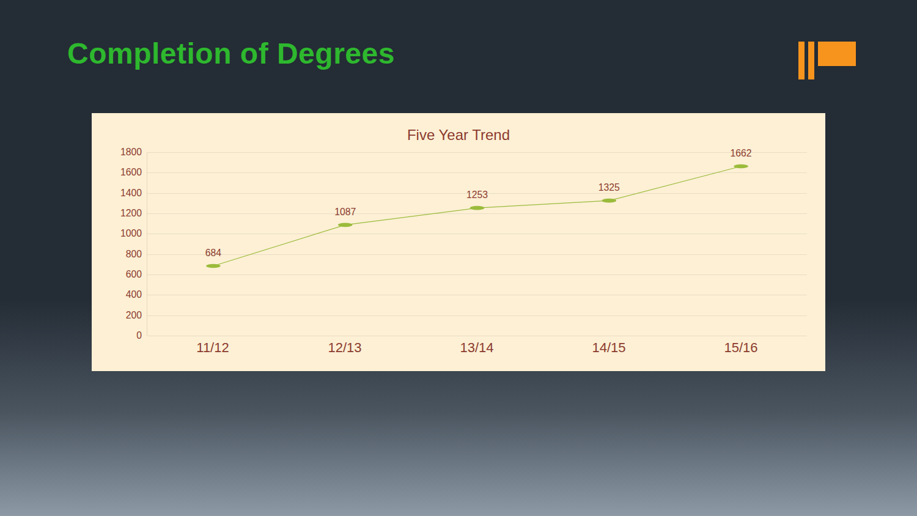Completion of Degrees
Five Year Trend
1800 1600 1400 1200 1000 800 600 400 200 0
684 1087 1253 1325 1662
11/12 12/13 13/14 14/15 15/16